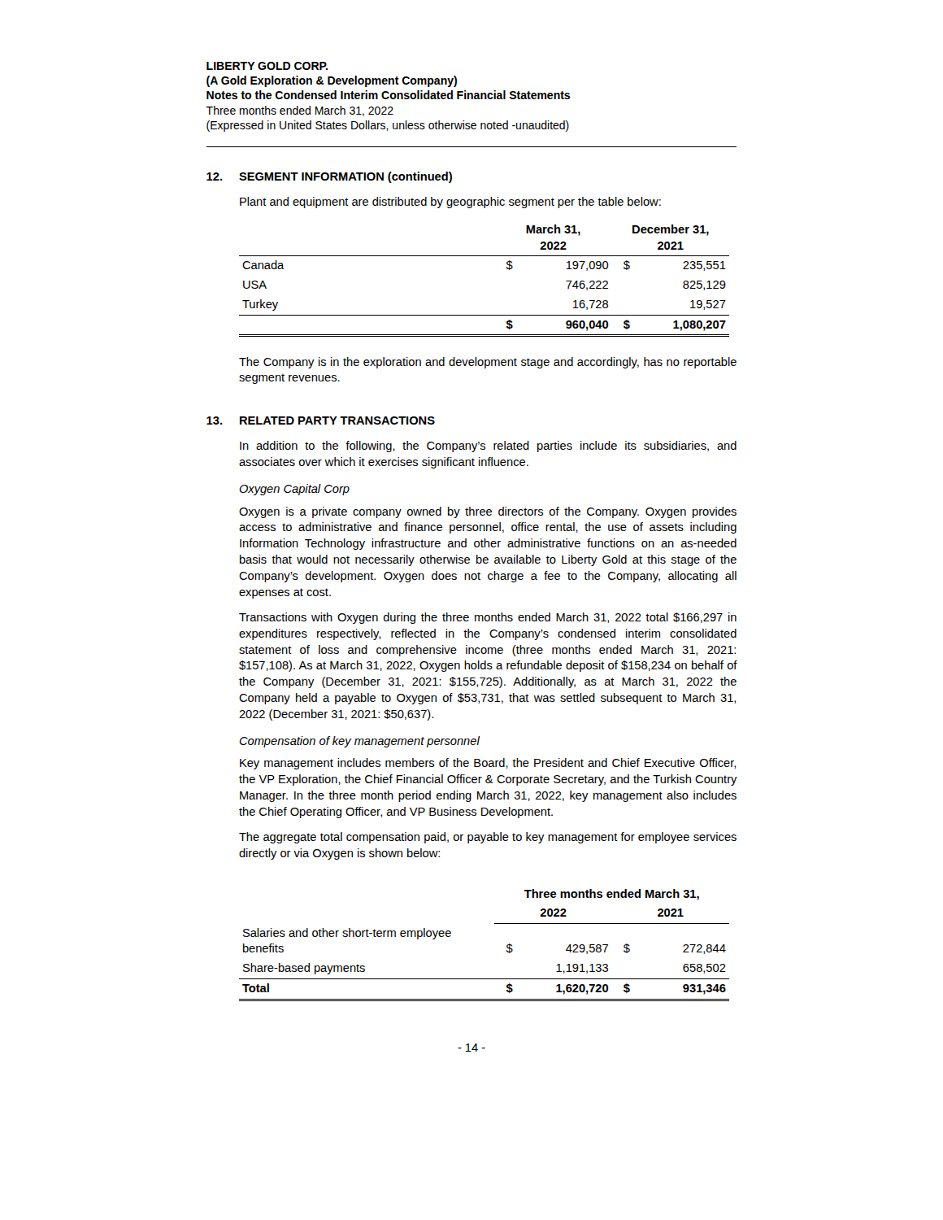LIBERTY GOLD CORP.
(A Gold Exploration & Development Company)
Notes to the Condensed Interim Consolidated Financial Statements
Three months ended March 31, 2022
(Expressed in United States Dollars, unless otherwise noted -unaudited)
12. SEGMENT INFORMATION (continued)
Plant and equipment are distributed by geographic segment per the table below:
| | March 31, 2022 | December 31, 2021 |
| --- | --- | --- |
| Canada | $ | 197,090 | $ | 235,551 |
| USA | | 746,222 | | 825,129 |
| Turkey | | 16,728 | | 19,527 |
| | $ | 960,040 | $ | 1,080,207 |
The Company is in the exploration and development stage and accordingly, has no reportable segment revenues.
13. RELATED PARTY TRANSACTIONS
In addition to the following, the Company’s related parties include its subsidiaries, and associates over which it exercises significant influence.
Oxygen Capital Corp
Oxygen is a private company owned by three directors of the Company. Oxygen provides access to administrative and finance personnel, office rental, the use of assets including Information Technology infrastructure and other administrative functions on an as-needed basis that would not necessarily otherwise be available to Liberty Gold at this stage of the Company’s development. Oxygen does not charge a fee to the Company, allocating all expenses at cost.
Transactions with Oxygen during the three months ended March 31, 2022 total $166,297 in expenditures respectively, reflected in the Company’s condensed interim consolidated statement of loss and comprehensive income (three months ended March 31, 2021: $157,108). As at March 31, 2022, Oxygen holds a refundable deposit of $158,234 on behalf of the Company (December 31, 2021: $155,725). Additionally, as at March 31, 2022 the Company held a payable to Oxygen of $53,731, that was settled subsequent to March 31, 2022 (December 31, 2021: $50,637).
Compensation of key management personnel
Key management includes members of the Board, the President and Chief Executive Officer, the VP Exploration, the Chief Financial Officer & Corporate Secretary, and the Turkish Country Manager. In the three month period ending March 31, 2022, key management also includes the Chief Operating Officer, and VP Business Development.
The aggregate total compensation paid, or payable to key management for employee services directly or via Oxygen is shown below:
| | Three months ended March 31, |
| --- | --- |
| | 2022 | 2021 |
| Salaries and other short-term employee benefits | $ | 429,587 | $ | 272,844 |
| Share-based payments | | 1,191,133 | | 658,502 |
| Total | $ | 1,620,720 | $ | 931,346 |
- 14 -